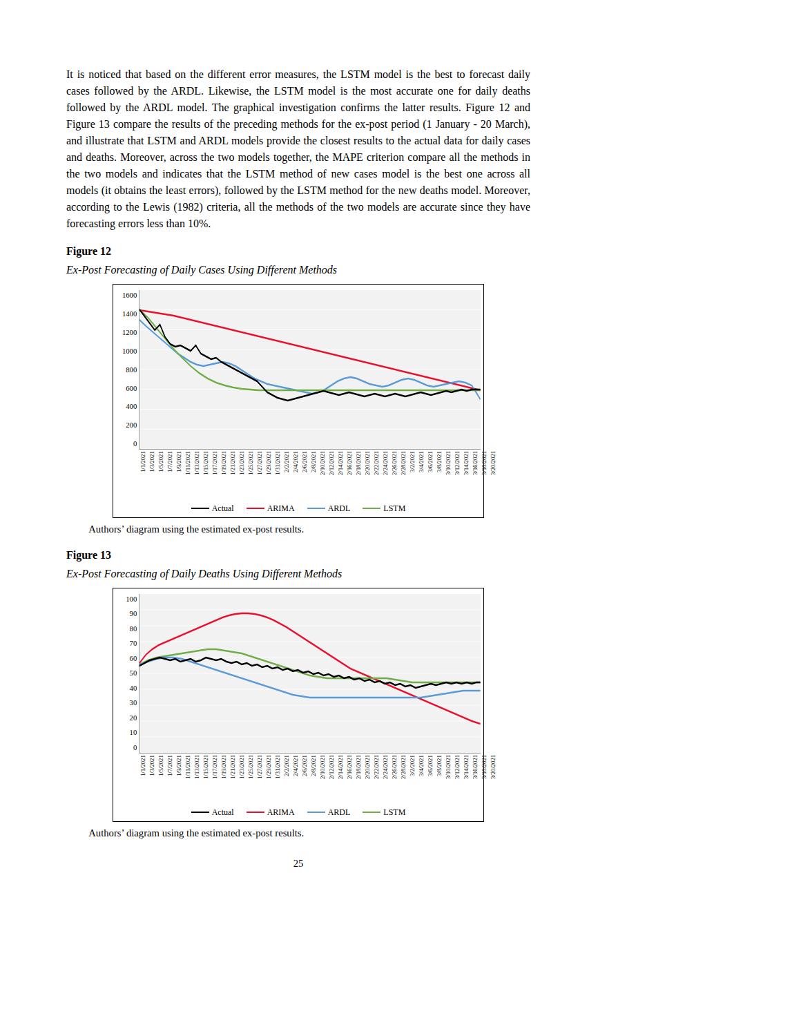It is noticed that based on the different error measures, the LSTM model is the best to forecast daily cases followed by the ARDL. Likewise, the LSTM model is the most accurate one for daily deaths followed by the ARDL model. The graphical investigation confirms the latter results. Figure 12 and Figure 13 compare the results of the preceding methods for the ex-post period (1 January - 20 March), and illustrate that LSTM and ARDL models provide the closest results to the actual data for daily cases and deaths. Moreover, across the two models together, the MAPE criterion compare all the methods in the two models and indicates that the LSTM method of new cases model is the best one across all models (it obtains the least errors), followed by the LSTM method for the new deaths model. Moreover, according to the Lewis (1982) criteria, all the methods of the two models are accurate since they have forecasting errors less than 10%.
Figure 12
Ex-Post Forecasting of Daily Cases Using Different Methods
1600 1400 1200 1000 800 600 400 200 0
1/1/20211/3/20211/5/20211/7/20211/9/20211/11/20211/13/20211/15/20211/17/20211/19/20211/21/20211/23/20211/25/20211/27/20211/29/20211/31/20212/2/20212/4/20212/6/20212/8/20212/10/20212/12/20212/14/20212/16/20212/18/20212/20/20212/22/20212/24/20212/26/20212/28/20213/2/20213/4/20213/6/20213/8/20213/10/20213/12/20213/14/20213/16/20213/18/20213/20/2021
Actual
ARIMA
ARDL
LSTM
Authors’ diagram using the estimated ex-post results.
Figure 13
Ex-Post Forecasting of Daily Deaths Using Different Methods
100 90 80 70 60 50 40 30 20 10 0
1/1/20211/3/20211/5/20211/7/20211/9/20211/11/20211/13/20211/15/20211/17/20211/19/20211/21/20211/23/20211/25/20211/27/20211/29/20211/31/20212/2/20212/4/20212/6/20212/8/20212/10/20212/12/20212/14/20212/16/20212/18/20212/20/20212/22/20212/24/20212/26/20212/28/20213/2/20213/4/20213/6/20213/8/20213/10/20213/12/20213/14/20213/16/20213/18/20213/20/2021
Actual
ARIMA
ARDL
LSTM
Authors’ diagram using the estimated ex-post results.
25